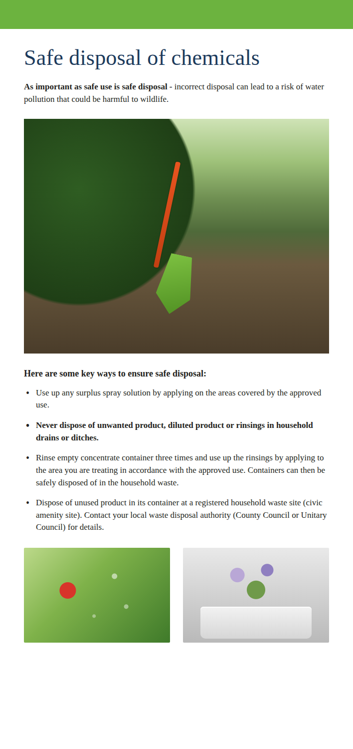Safe disposal of chemicals
As important as safe use is safe disposal - incorrect disposal can lead to a risk of water pollution that could be harmful to wildlife.
Here are some key ways to ensure safe disposal:
Use up any surplus spray solution by applying on the areas covered by the approved use.
Never dispose of unwanted product, diluted product or rinsings in household drains or ditches.
Rinse empty concentrate container three times and use up the rinsings by applying to the area you are treating in accordance with the approved use. Containers can then be safely disposed of in the household waste.
Dispose of unused product in its container at a registered household waste site (civic amenity site). Contact your local waste disposal authority (County Council or Unitary Council) for details.